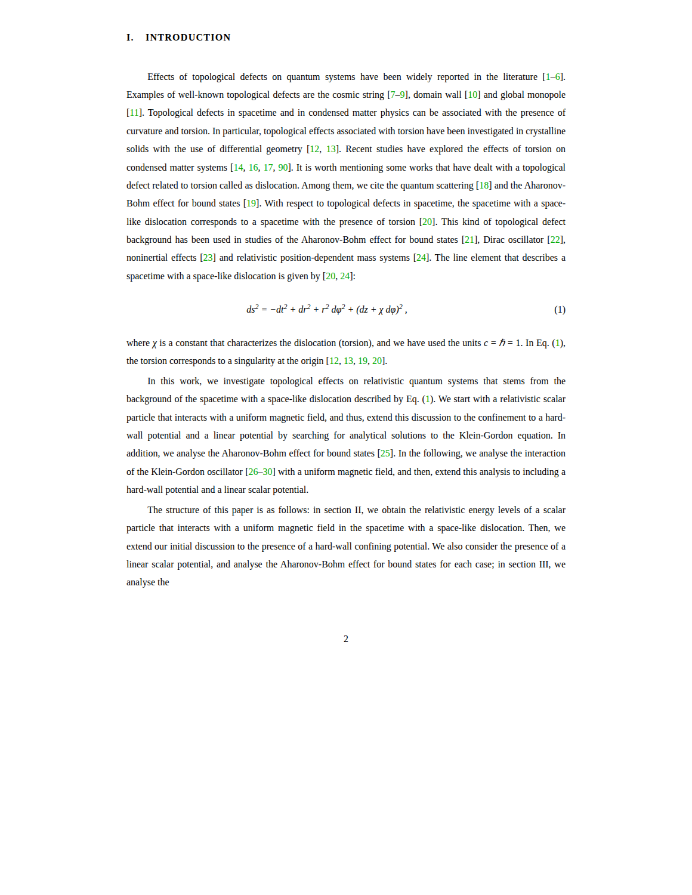I. INTRODUCTION
Effects of topological defects on quantum systems have been widely reported in the literature [1–6]. Examples of well-known topological defects are the cosmic string [7–9], domain wall [10] and global monopole [11]. Topological defects in spacetime and in condensed matter physics can be associated with the presence of curvature and torsion. In particular, topological effects associated with torsion have been investigated in crystalline solids with the use of differential geometry [12, 13]. Recent studies have explored the effects of torsion on condensed matter systems [14, 16, 17, 90]. It is worth mentioning some works that have dealt with a topological defect related to torsion called as dislocation. Among them, we cite the quantum scattering [18] and the Aharonov-Bohm effect for bound states [19]. With respect to topological defects in spacetime, the spacetime with a space-like dislocation corresponds to a spacetime with the presence of torsion [20]. This kind of topological defect background has been used in studies of the Aharonov-Bohm effect for bound states [21], Dirac oscillator [22], noninertial effects [23] and relativistic position-dependent mass systems [24]. The line element that describes a spacetime with a space-like dislocation is given by [20, 24]:
ds2 = −dt2 + dr2 + r2 dφ2 + (dz + χ dφ)2 ,
(1)
where χ is a constant that characterizes the dislocation (torsion), and we have used the units c = ℏ = 1. In Eq. (1), the torsion corresponds to a singularity at the origin [12, 13, 19, 20].
In this work, we investigate topological effects on relativistic quantum systems that stems from the background of the spacetime with a space-like dislocation described by Eq. (1). We start with a relativistic scalar particle that interacts with a uniform magnetic field, and thus, extend this discussion to the confinement to a hard-wall potential and a linear potential by searching for analytical solutions to the Klein-Gordon equation. In addition, we analyse the Aharonov-Bohm effect for bound states [25]. In the following, we analyse the interaction of the Klein-Gordon oscillator [26–30] with a uniform magnetic field, and then, extend this analysis to including a hard-wall potential and a linear scalar potential.
The structure of this paper is as follows: in section II, we obtain the relativistic energy levels of a scalar particle that interacts with a uniform magnetic field in the spacetime with a space-like dislocation. Then, we extend our initial discussion to the presence of a hard-wall confining potential. We also consider the presence of a linear scalar potential, and analyse the Aharonov-Bohm effect for bound states for each case; in section III, we analyse the
2